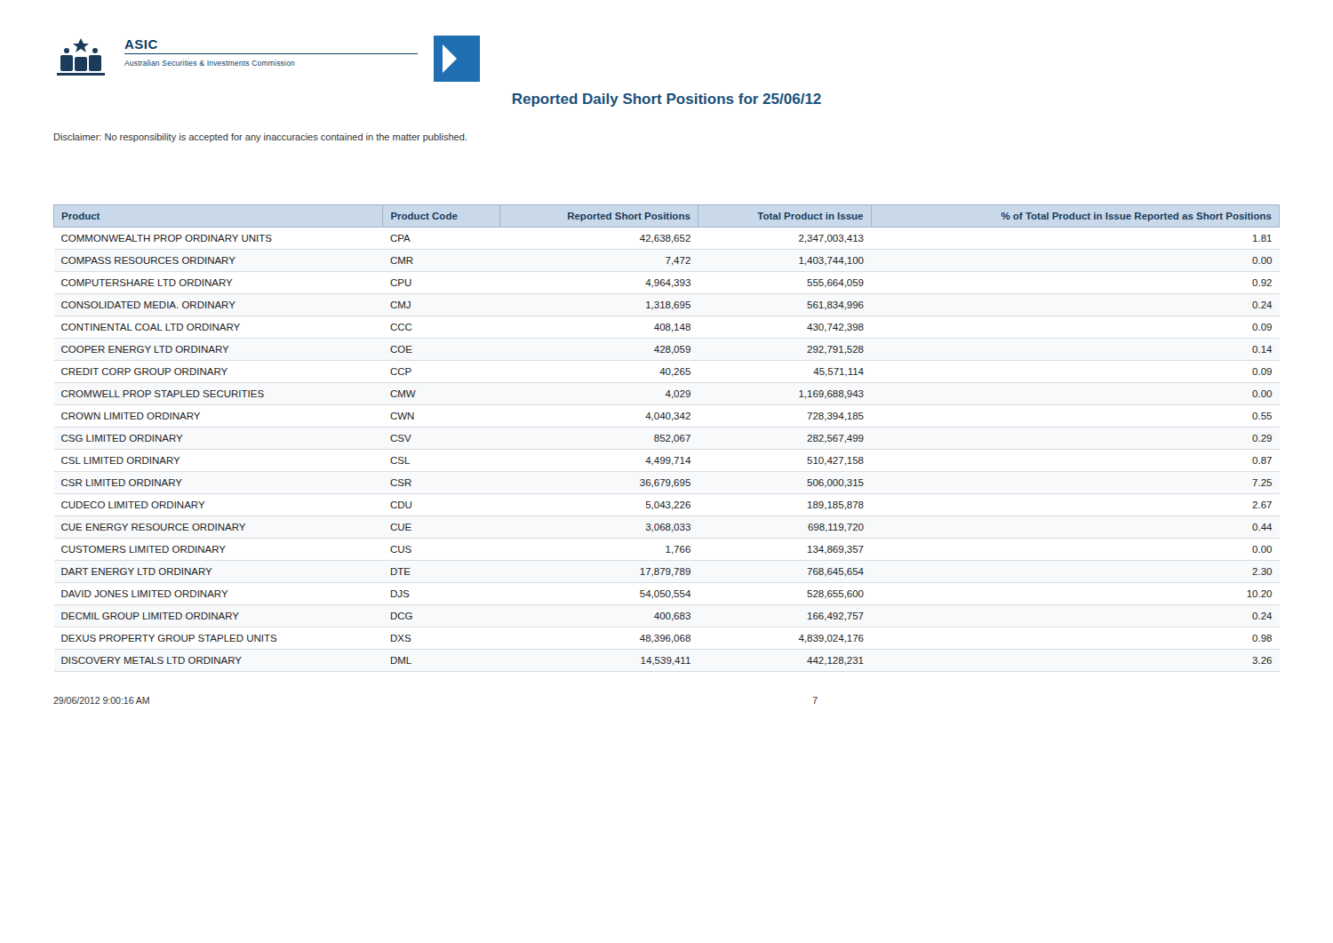ASIC
Australian Securities & Investments Commission
Reported Daily Short Positions for 25/06/12
Disclaimer: No responsibility is accepted for any inaccuracies contained in the matter published.
| Product | Product Code | Reported Short Positions | Total Product in Issue | % of Total Product in Issue Reported as Short Positions |
| --- | --- | --- | --- | --- |
| COMMONWEALTH PROP ORDINARY UNITS | CPA | 42,638,652 | 2,347,003,413 | 1.81 |
| COMPASS RESOURCES ORDINARY | CMR | 7,472 | 1,403,744,100 | 0.00 |
| COMPUTERSHARE LTD ORDINARY | CPU | 4,964,393 | 555,664,059 | 0.92 |
| CONSOLIDATED MEDIA. ORDINARY | CMJ | 1,318,695 | 561,834,996 | 0.24 |
| CONTINENTAL COAL LTD ORDINARY | CCC | 408,148 | 430,742,398 | 0.09 |
| COOPER ENERGY LTD ORDINARY | COE | 428,059 | 292,791,528 | 0.14 |
| CREDIT CORP GROUP ORDINARY | CCP | 40,265 | 45,571,114 | 0.09 |
| CROMWELL PROP STAPLED SECURITIES | CMW | 4,029 | 1,169,688,943 | 0.00 |
| CROWN LIMITED ORDINARY | CWN | 4,040,342 | 728,394,185 | 0.55 |
| CSG LIMITED ORDINARY | CSV | 852,067 | 282,567,499 | 0.29 |
| CSL LIMITED ORDINARY | CSL | 4,499,714 | 510,427,158 | 0.87 |
| CSR LIMITED ORDINARY | CSR | 36,679,695 | 506,000,315 | 7.25 |
| CUDECO LIMITED ORDINARY | CDU | 5,043,226 | 189,185,878 | 2.67 |
| CUE ENERGY RESOURCE ORDINARY | CUE | 3,068,033 | 698,119,720 | 0.44 |
| CUSTOMERS LIMITED ORDINARY | CUS | 1,766 | 134,869,357 | 0.00 |
| DART ENERGY LTD ORDINARY | DTE | 17,879,789 | 768,645,654 | 2.30 |
| DAVID JONES LIMITED ORDINARY | DJS | 54,050,554 | 528,655,600 | 10.20 |
| DECMIL GROUP LIMITED ORDINARY | DCG | 400,683 | 166,492,757 | 0.24 |
| DEXUS PROPERTY GROUP STAPLED UNITS | DXS | 48,396,068 | 4,839,024,176 | 0.98 |
| DISCOVERY METALS LTD ORDINARY | DML | 14,539,411 | 442,128,231 | 3.26 |
29/06/2012 9:00:16 AM
7